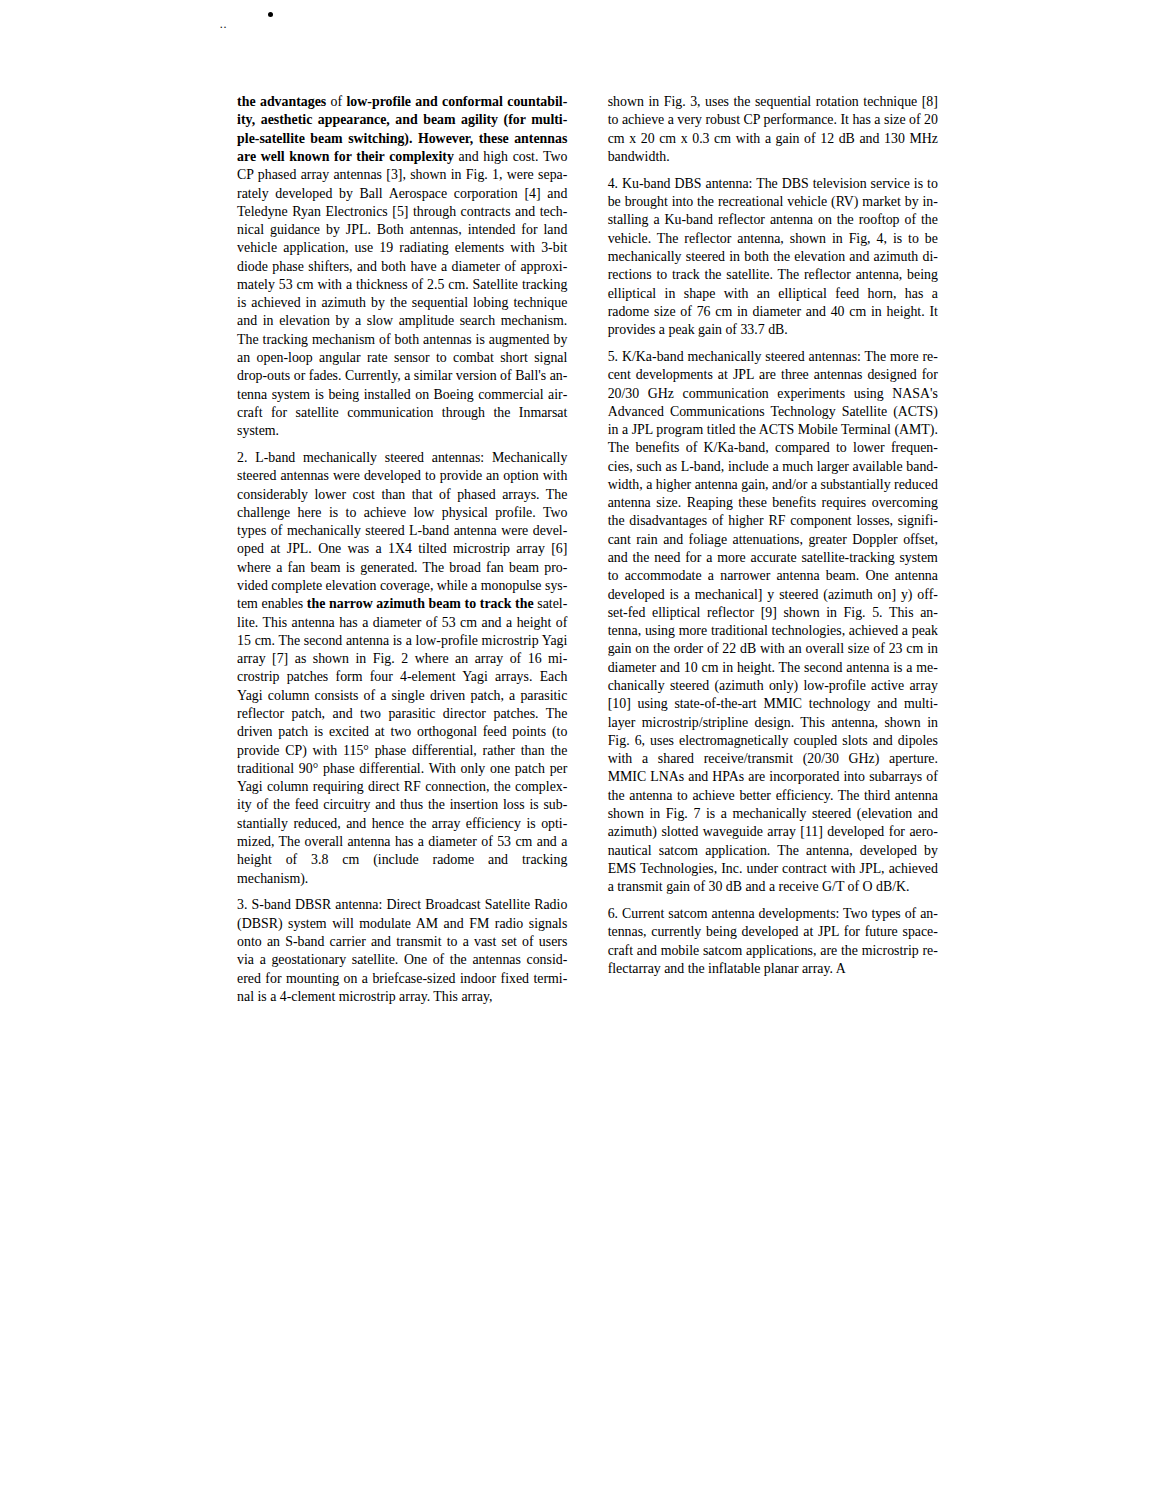..
the advantages of low-profile and conformal countability, aesthetic appearance, and beam agility (for multiple-satellite beam switching). However, these antennas are well known for their complexity and high cost. Two CP phased array antennas [3], shown in Fig. 1, were separately developed by Ball Aerospace corporation [4] and Teledyne Ryan Electronics [5] through contracts and technical guidance by JPL. Both antennas, intended for land vehicle application, use 19 radiating elements with 3-bit diode phase shifters, and both have a diameter of approximately 53 cm with a thickness of 2.5 cm. Satellite tracking is achieved in azimuth by the sequential lobing technique and in elevation by a slow amplitude search mechanism. The tracking mechanism of both antennas is augmented by an open-loop angular rate sensor to combat short signal drop-outs or fades. Currently, a similar version of Ball's antenna system is being installed on Boeing commercial aircraft for satellite communication through the Inmarsat system.
2. L-band mechanically steered antennas: Mechanically steered antennas were developed to provide an option with considerably lower cost than that of phased arrays. The challenge here is to achieve low physical profile. Two types of mechanically steered L-band antenna were developed at JPL. One was a 1X4 tilted microstrip array [6] where a fan beam is generated. The broad fan beam provided complete elevation coverage, while a monopulse system enables the narrow azimuth beam to track the satellite. This antenna has a diameter of 53 cm and a height of 15 cm. The second antenna is a low-profile microstrip Yagi array [7] as shown in Fig. 2 where an array of 16 microstrip patches form four 4-element Yagi arrays. Each Yagi column consists of a single driven patch, a parasitic reflector patch, and two parasitic director patches. The driven patch is excited at two orthogonal feed points (to provide CP) with 115° phase differential, rather than the traditional 90° phase differential. With only one patch per Yagi column requiring direct RF connection, the complexity of the feed circuitry and thus the insertion loss is substantially reduced, and hence the array efficiency is optimized, The overall antenna has a diameter of 53 cm and a height of 3.8 cm (include radome and tracking mechanism).
3. S-band DBSR antenna: Direct Broadcast Satellite Radio (DBSR) system will modulate AM and FM radio signals onto an S-band carrier and transmit to a vast set of users via a geostationary satellite. One of the antennas considered for mounting on a briefcase-sized indoor fixed terminal is a 4-clement microstrip array. This array,
shown in Fig. 3, uses the sequential rotation technique [8] to achieve a very robust CP performance. It has a size of 20 cm x 20 cm x 0.3 cm with a gain of 12 dB and 130 MHz bandwidth.
4. Ku-band DBS antenna: The DBS television service is to be brought into the recreational vehicle (RV) market by installing a Ku-band reflector antenna on the rooftop of the vehicle. The reflector antenna, shown in Fig, 4, is to be mechanically steered in both the elevation and azimuth directions to track the satellite. The reflector antenna, being elliptical in shape with an elliptical feed horn, has a radome size of 76 cm in diameter and 40 cm in height. It provides a peak gain of 33.7 dB.
5. K/Ka-band mechanically steered antennas: The more recent developments at JPL are three antennas designed for 20/30 GHz communication experiments using NASA's Advanced Communications Technology Satellite (ACTS) in a JPL program titled the ACTS Mobile Terminal (AMT). The benefits of K/Ka-band, compared to lower frequencies, such as L-band, include a much larger available bandwidth, a higher antenna gain, and/or a substantially reduced antenna size. Reaping these benefits requires overcoming the disadvantages of higher RF component losses, significant rain and foliage attenuations, greater Doppler offset, and the need for a more accurate satellite-tracking system to accommodate a narrower antenna beam. One antenna developed is a mechanical] y steered (azimuth on] y) offset-fed elliptical reflector [9] shown in Fig. 5. This antenna, using more traditional technologies, achieved a peak gain on the order of 22 dB with an overall size of 23 cm in diameter and 10 cm in height. The second antenna is a mechanically steered (azimuth only) low-profile active array [10] using state-of-the-art MMIC technology and multilayer microstrip/stripline design. This antenna, shown in Fig. 6, uses electromagnetically coupled slots and dipoles with a shared receive/transmit (20/30 GHz) aperture. MMIC LNAs and HPAs are incorporated into subarrays of the antenna to achieve better efficiency. The third antenna shown in Fig. 7 is a mechanically steered (elevation and azimuth) slotted waveguide array [11] developed for aeronautical satcom application. The antenna, developed by EMS Technologies, Inc. under contract with JPL, achieved a transmit gain of 30 dB and a receive G/T of O dB/K.
6. Current satcom antenna developments: Two types of antennas, currently being developed at JPL for future spacecraft and mobile satcom applications, are the microstrip reflectarray and the inflatable planar array. A